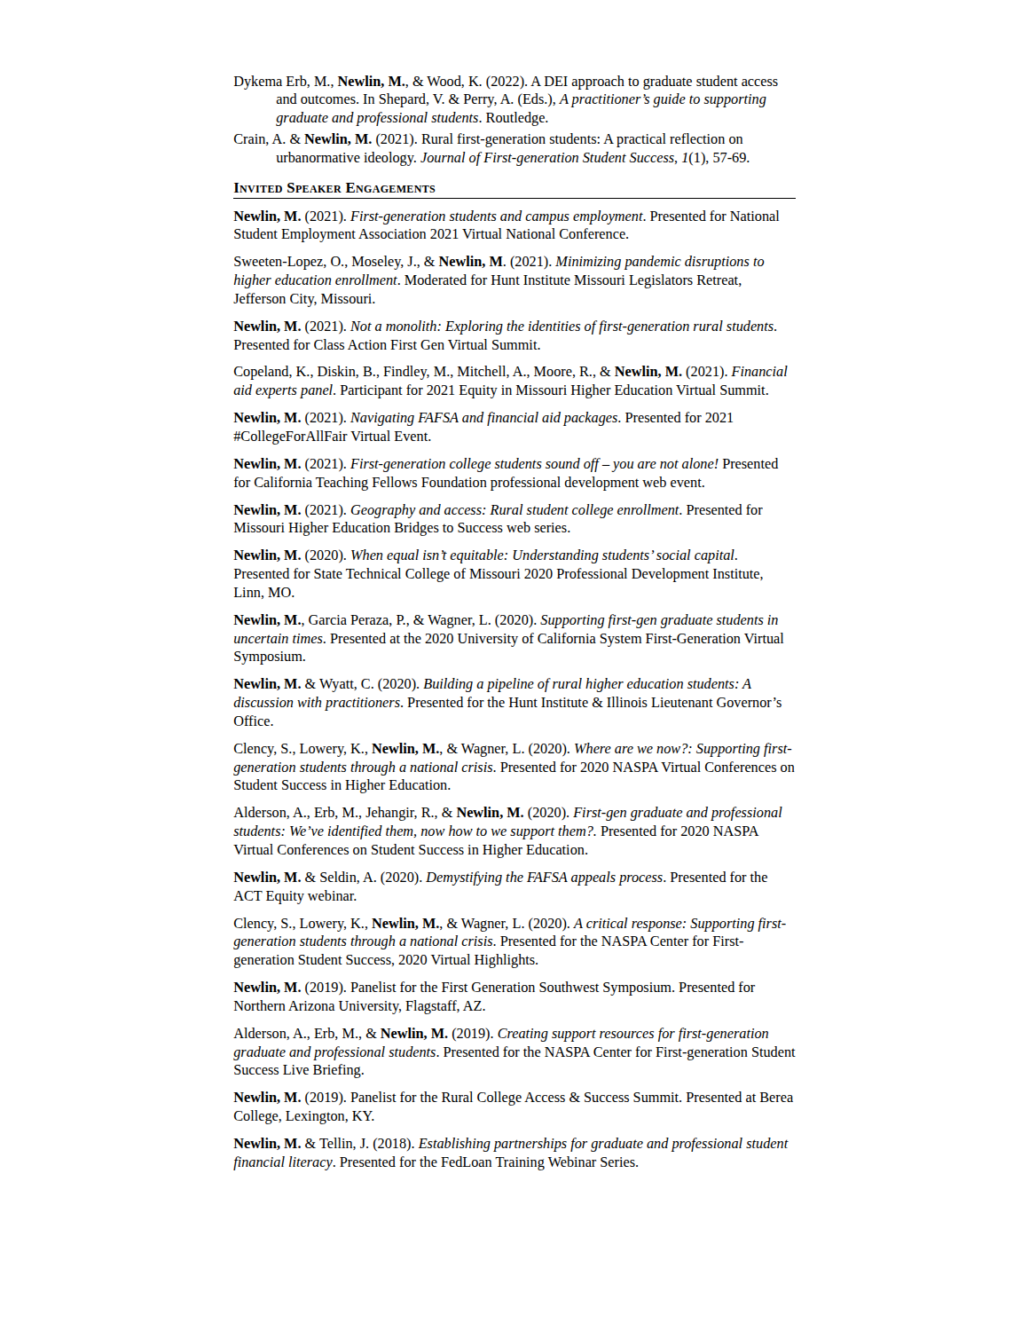Dykema Erb, M., Newlin, M., & Wood, K. (2022). A DEI approach to graduate student access and outcomes. In Shepard, V. & Perry, A. (Eds.), A practitioner’s guide to supporting graduate and professional students. Routledge.
Crain, A. & Newlin, M. (2021). Rural first-generation students: A practical reflection on urbanormative ideology. Journal of First-generation Student Success, 1(1), 57-69.
Invited Speaker Engagements
Newlin, M. (2021). First-generation students and campus employment. Presented for National Student Employment Association 2021 Virtual National Conference.
Sweeten-Lopez, O., Moseley, J., & Newlin, M. (2021). Minimizing pandemic disruptions to higher education enrollment. Moderated for Hunt Institute Missouri Legislators Retreat, Jefferson City, Missouri.
Newlin, M. (2021). Not a monolith: Exploring the identities of first-generation rural students. Presented for Class Action First Gen Virtual Summit.
Copeland, K., Diskin, B., Findley, M., Mitchell, A., Moore, R., & Newlin, M. (2021). Financial aid experts panel. Participant for 2021 Equity in Missouri Higher Education Virtual Summit.
Newlin, M. (2021). Navigating FAFSA and financial aid packages. Presented for 2021 #CollegeForAllFair Virtual Event.
Newlin, M. (2021). First-generation college students sound off – you are not alone! Presented for California Teaching Fellows Foundation professional development web event.
Newlin, M. (2021). Geography and access: Rural student college enrollment. Presented for Missouri Higher Education Bridges to Success web series.
Newlin, M. (2020). When equal isn’t equitable: Understanding students’ social capital. Presented for State Technical College of Missouri 2020 Professional Development Institute, Linn, MO.
Newlin, M., Garcia Peraza, P., & Wagner, L. (2020). Supporting first-gen graduate students in uncertain times. Presented at the 2020 University of California System First-Generation Virtual Symposium.
Newlin, M. & Wyatt, C. (2020). Building a pipeline of rural higher education students: A discussion with practitioners. Presented for the Hunt Institute & Illinois Lieutenant Governor’s Office.
Clency, S., Lowery, K., Newlin, M., & Wagner, L. (2020). Where are we now?: Supporting first-generation students through a national crisis. Presented for 2020 NASPA Virtual Conferences on Student Success in Higher Education.
Alderson, A., Erb, M., Jehangir, R., & Newlin, M. (2020). First-gen graduate and professional students: We’ve identified them, now how to we support them?. Presented for 2020 NASPA Virtual Conferences on Student Success in Higher Education.
Newlin, M. & Seldin, A. (2020). Demystifying the FAFSA appeals process. Presented for the ACT Equity webinar.
Clency, S., Lowery, K., Newlin, M., & Wagner, L. (2020). A critical response: Supporting first-generation students through a national crisis. Presented for the NASPA Center for First-generation Student Success, 2020 Virtual Highlights.
Newlin, M. (2019). Panelist for the First Generation Southwest Symposium. Presented for Northern Arizona University, Flagstaff, AZ.
Alderson, A., Erb, M., & Newlin, M. (2019). Creating support resources for first-generation graduate and professional students. Presented for the NASPA Center for First-generation Student Success Live Briefing.
Newlin, M. (2019). Panelist for the Rural College Access & Success Summit. Presented at Berea College, Lexington, KY.
Newlin, M. & Tellin, J. (2018). Establishing partnerships for graduate and professional student financial literacy. Presented for the FedLoan Training Webinar Series.